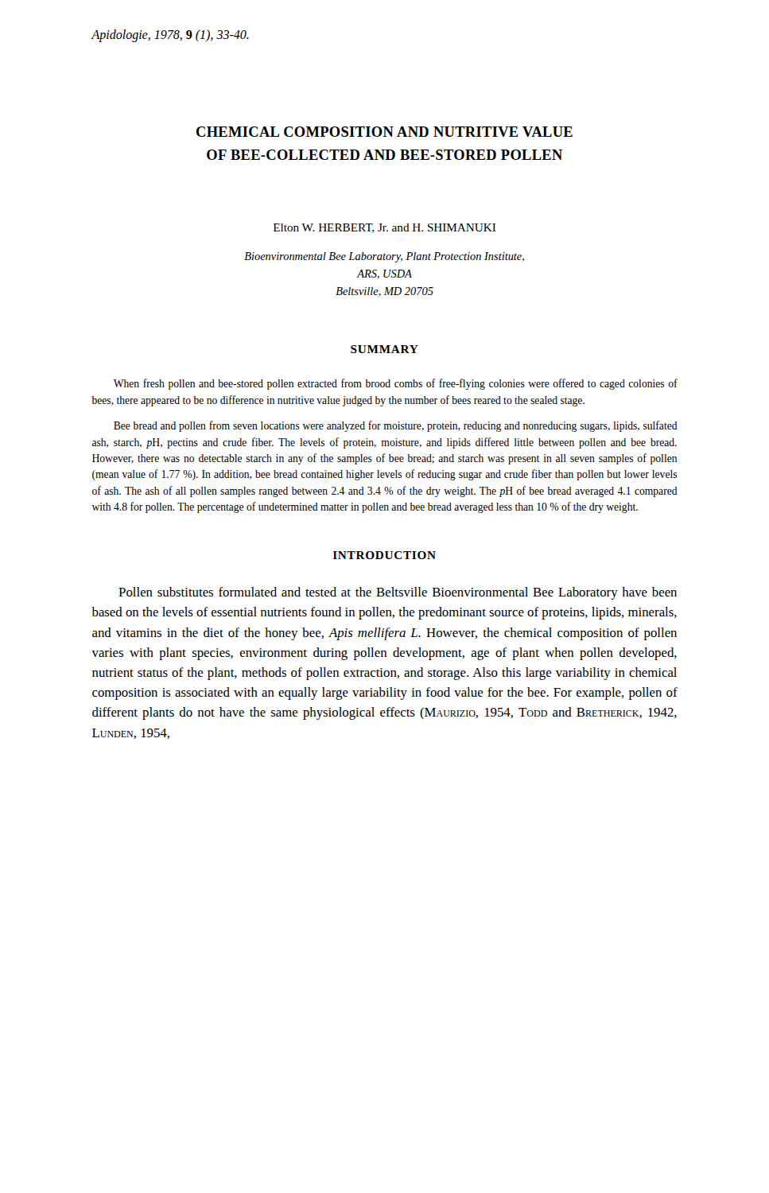Apidologie, 1978, 9 (1), 33-40.
CHEMICAL COMPOSITION AND NUTRITIVE VALUE
OF BEE-COLLECTED AND BEE-STORED POLLEN
Elton W. HERBERT, Jr. and H. SHIMANUKI
Bioenvironmental Bee Laboratory, Plant Protection Institute,
ARS, USDA
Beltsville, MD 20705
SUMMARY
When fresh pollen and bee-stored pollen extracted from brood combs of free-flying colonies were offered to caged colonies of bees, there appeared to be no difference in nutritive value judged by the number of bees reared to the sealed stage.
Bee bread and pollen from seven locations were analyzed for moisture, protein, reducing and nonreducing sugars, lipids, sulfated ash, starch, p H, pectins and crude fiber. The levels of protein, moisture, and lipids differed little between pollen and bee bread. However, there was no detectable starch in any of the samples of bee bread; and starch was present in all seven samples of pollen (mean value of 1.77 %). In addition, bee bread contained higher levels of reducing sugar and crude fiber than pollen but lower levels of ash. The ash of all pollen samples ranged between 2.4 and 3.4 % of the dry weight. The p H of bee bread averaged 4.1 compared with 4.8 for pollen. The percentage of undetermined matter in pollen and bee bread averaged less than 10 % of the dry weight.
INTRODUCTION
Pollen substitutes formulated and tested at the Beltsville Bioenvironmental Bee Laboratory have been based on the levels of essential nutrients found in pollen, the predominant source of proteins, lipids, minerals, and vitamins in the diet of the honey bee, Apis mellifera L. However, the chemical composition of pollen varies with plant species, environment during pollen development, age of plant when pollen developed, nutrient status of the plant, methods of pollen extraction, and storage. Also this large variability in chemical composition is associated with an equally large variability in food value for the bee. For example, pollen of different plants do not have the same physiological effects (Maurizio, 1954, Todd and Bretherick, 1942, Lunden, 1954,